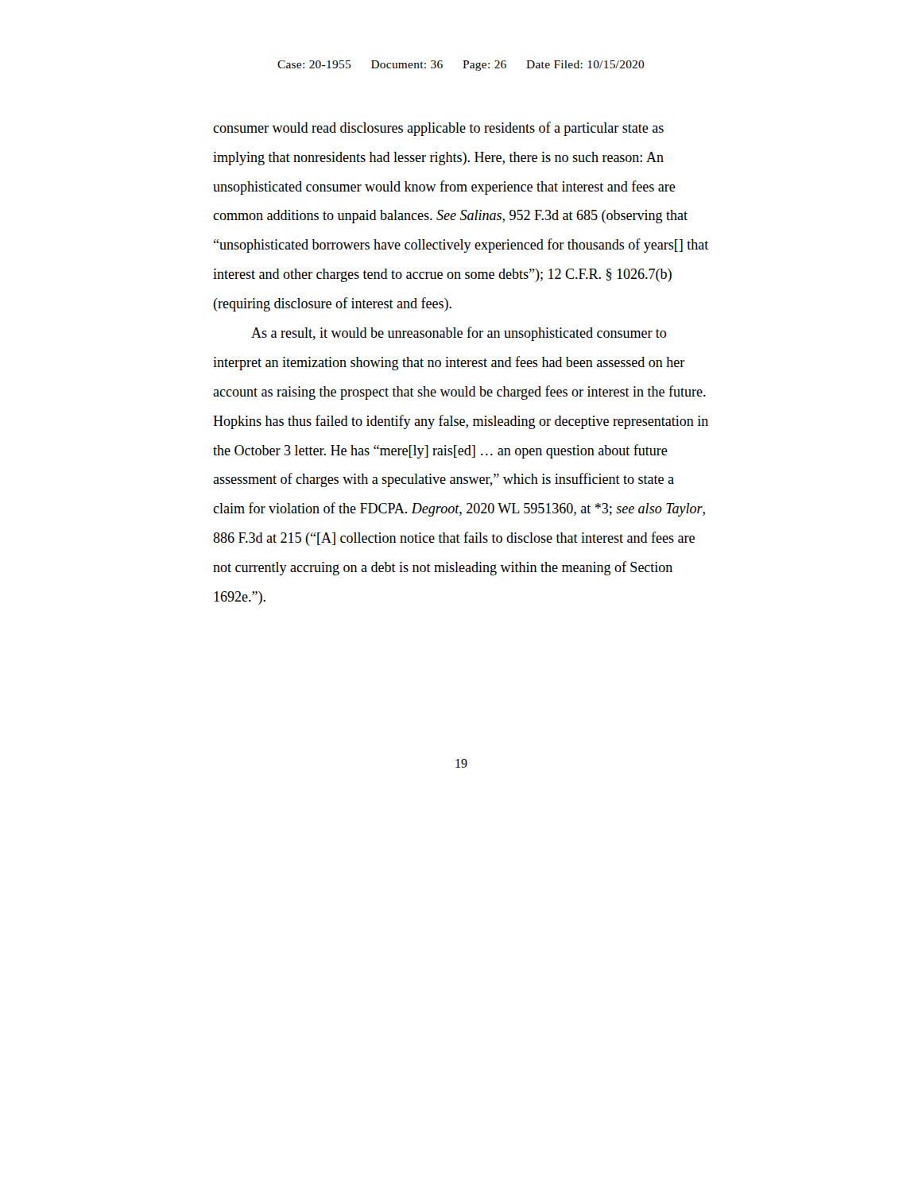Case: 20-1955 Document: 36 Page: 26 Date Filed: 10/15/2020
consumer would read disclosures applicable to residents of a particular state as implying that nonresidents had lesser rights). Here, there is no such reason: An unsophisticated consumer would know from experience that interest and fees are common additions to unpaid balances. See Salinas, 952 F.3d at 685 (observing that “unsophisticated borrowers have collectively experienced for thousands of years[] that interest and other charges tend to accrue on some debts”); 12 C.F.R. § 1026.7(b) (requiring disclosure of interest and fees).
As a result, it would be unreasonable for an unsophisticated consumer to interpret an itemization showing that no interest and fees had been assessed on her account as raising the prospect that she would be charged fees or interest in the future. Hopkins has thus failed to identify any false, misleading or deceptive representation in the October 3 letter. He has “mere[ly] rais[ed] … an open question about future assessment of charges with a speculative answer,” which is insufficient to state a claim for violation of the FDCPA. Degroot, 2020 WL 5951360, at *3; see also Taylor, 886 F.3d at 215 (“[A] collection notice that fails to disclose that interest and fees are not currently accruing on a debt is not misleading within the meaning of Section 1692e.”).
19